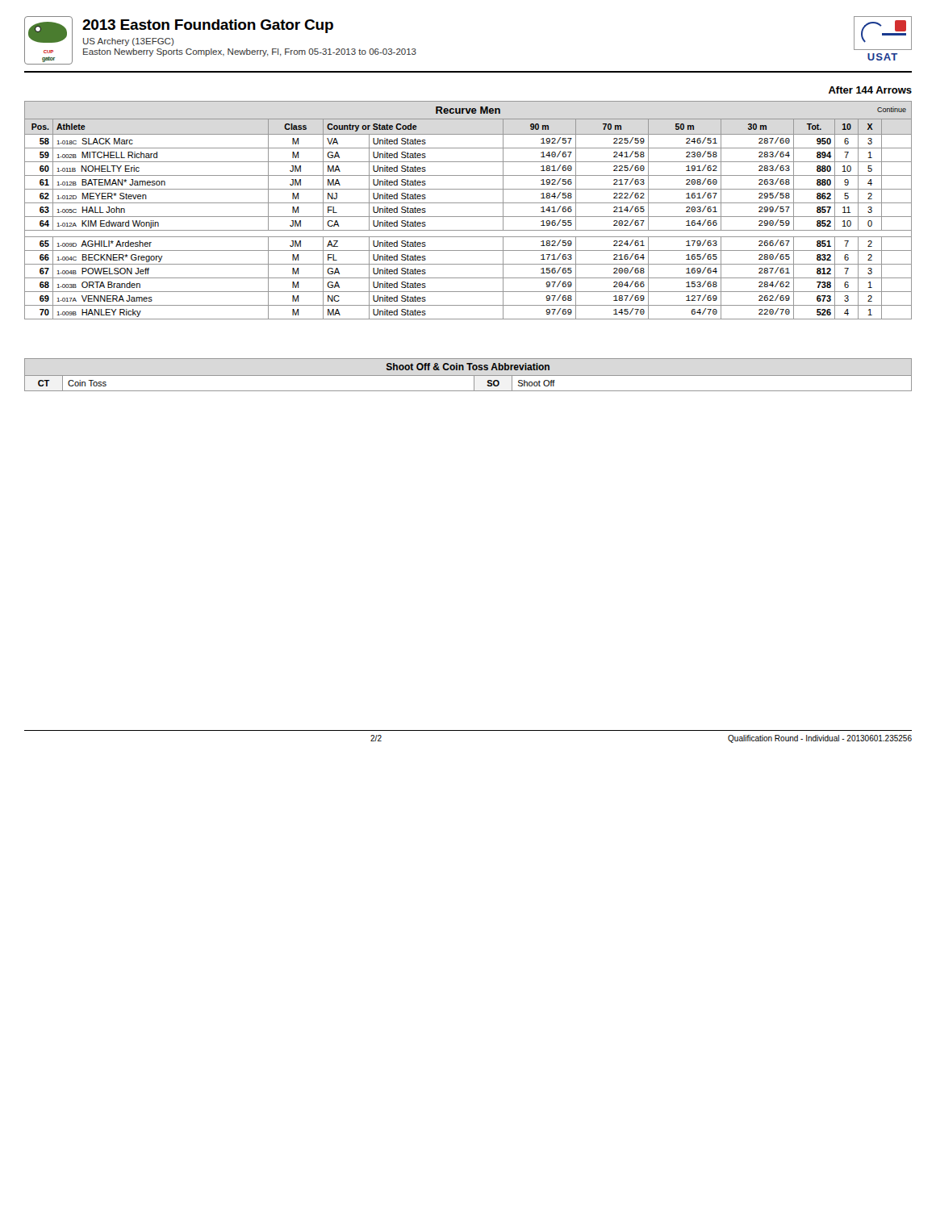CUP
gator
2013 Easton Foundation Gator Cup
US Archery (13EFGC)
Easton Newberry Sports Complex, Newberry, Fl, From 05-31-2013 to 06-03-2013
USAT
After 144 Arrows
Recurve Men Continue
| Pos. | Athlete | Class | Country or State Code | 90 m | 70 m | 50 m | 30 m | Tot. | 10 | X | |
| --- | --- | --- | --- | --- | --- | --- | --- | --- | --- | --- | --- |
| 58 | 1-018C SLACK Marc | M | VA | United States | 192/57 | 225/59 | 246/51 | 287/60 | 950 | 6 | 3 | |
| 59 | 1-002B MITCHELL Richard | M | GA | United States | 140/67 | 241/58 | 230/58 | 283/64 | 894 | 7 | 1 | |
| 60 | 1-011B NOHELTY Eric | JM | MA | United States | 181/60 | 225/60 | 191/62 | 283/63 | 880 | 10 | 5 | |
| 61 | 1-012B BATEMAN* Jameson | JM | MA | United States | 192/56 | 217/63 | 208/60 | 263/68 | 880 | 9 | 4 | |
| 62 | 1-012D MEYER* Steven | M | NJ | United States | 184/58 | 222/62 | 161/67 | 295/58 | 862 | 5 | 2 | |
| 63 | 1-005C HALL John | M | FL | United States | 141/66 | 214/65 | 203/61 | 299/57 | 857 | 11 | 3 | |
| 64 | 1-012A KIM Edward Wonjin | JM | CA | United States | 196/55 | 202/67 | 164/66 | 290/59 | 852 | 10 | 0 | |
| 65 | 1-009D AGHILI* Ardesher | JM | AZ | United States | 182/59 | 224/61 | 179/63 | 266/67 | 851 | 7 | 2 | |
| 66 | 1-004C BECKNER* Gregory | M | FL | United States | 171/63 | 216/64 | 165/65 | 280/65 | 832 | 6 | 2 | |
| 67 | 1-004B POWELSON Jeff | M | GA | United States | 156/65 | 200/68 | 169/64 | 287/61 | 812 | 7 | 3 | |
| 68 | 1-003B ORTA Branden | M | GA | United States | 97/69 | 204/66 | 153/68 | 284/62 | 738 | 6 | 1 | |
| 69 | 1-017A VENNERA James | M | NC | United States | 97/68 | 187/69 | 127/69 | 262/69 | 673 | 3 | 2 | |
| 70 | 1-009B HANLEY Ricky | M | MA | United States | 97/69 | 145/70 | 64/70 | 220/70 | 526 | 4 | 1 | |
Shoot Off & Coin Toss Abbreviation
| CT | Coin Toss | SO | Shoot Off |
2/2
Qualification Round - Individual - 20130601.235256